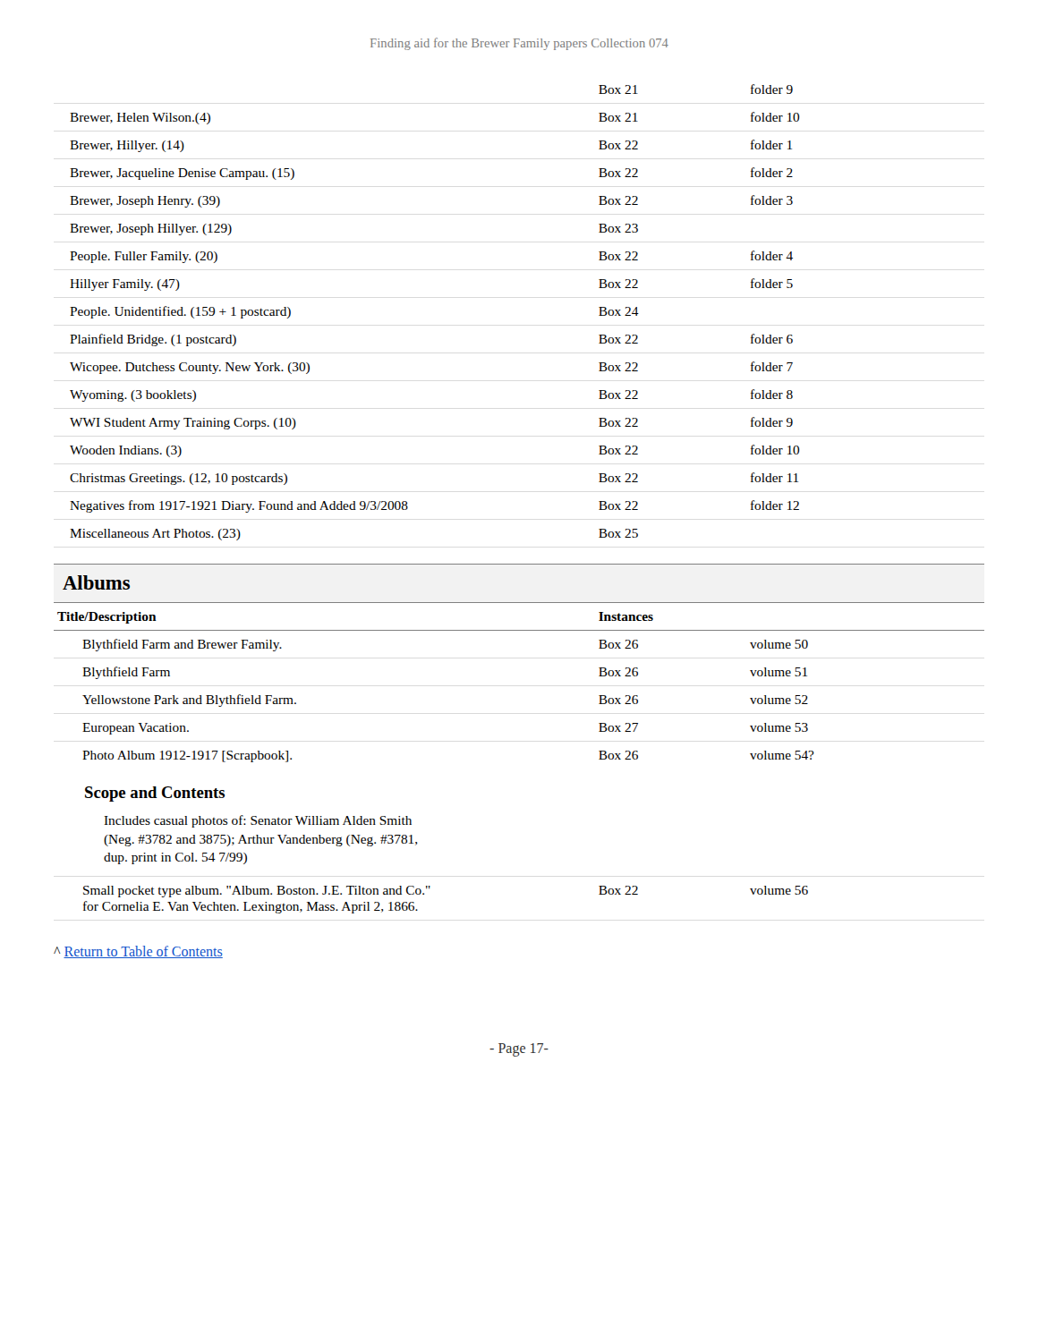Finding aid for the Brewer Family papers Collection 074
| | Box 21 | folder 9 |
| Brewer, Helen Wilson.(4) | Box 21 | folder 10 |
| Brewer, Hillyer. (14) | Box 22 | folder 1 |
| Brewer, Jacqueline Denise Campau. (15) | Box 22 | folder 2 |
| Brewer, Joseph Henry. (39) | Box 22 | folder 3 |
| Brewer, Joseph Hillyer. (129) | Box 23 | |
| People. Fuller Family. (20) | Box 22 | folder 4 |
| Hillyer Family. (47) | Box 22 | folder 5 |
| People. Unidentified. (159 + 1 postcard) | Box 24 | |
| Plainfield Bridge. (1 postcard) | Box 22 | folder 6 |
| Wicopee. Dutchess County. New York. (30) | Box 22 | folder 7 |
| Wyoming. (3 booklets) | Box 22 | folder 8 |
| WWI Student Army Training Corps. (10) | Box 22 | folder 9 |
| Wooden Indians. (3) | Box 22 | folder 10 |
| Christmas Greetings. (12, 10 postcards) | Box 22 | folder 11 |
| Negatives from 1917-1921 Diary. Found and Added 9/3/2008 | Box 22 | folder 12 |
| Miscellaneous Art Photos. (23) | Box 25 | |
Albums
| Title/Description | Instances | |
| --- | --- | --- |
| Blythfield Farm and Brewer Family. | Box 26 | volume 50 |
| Blythfield Farm | Box 26 | volume 51 |
| Yellowstone Park and Blythfield Farm. | Box 26 | volume 52 |
| European Vacation. | Box 27 | volume 53 |
| Photo Album 1912-1917 [Scrapbook]. | Box 26 | volume 54? |
| Scope and Contents Includes casual photos of: Senator William Alden Smith (Neg. #3782 and 3875); Arthur Vandenberg (Neg. #3781, dup. print in Col. 54 7/99) |
| Small pocket type album. "Album. Boston. J.E. Tilton and Co." for Cornelia E. Van Vechten. Lexington, Mass. April 2, 1866. | Box 22 | volume 56 |
^ Return to Table of Contents
- Page 17-